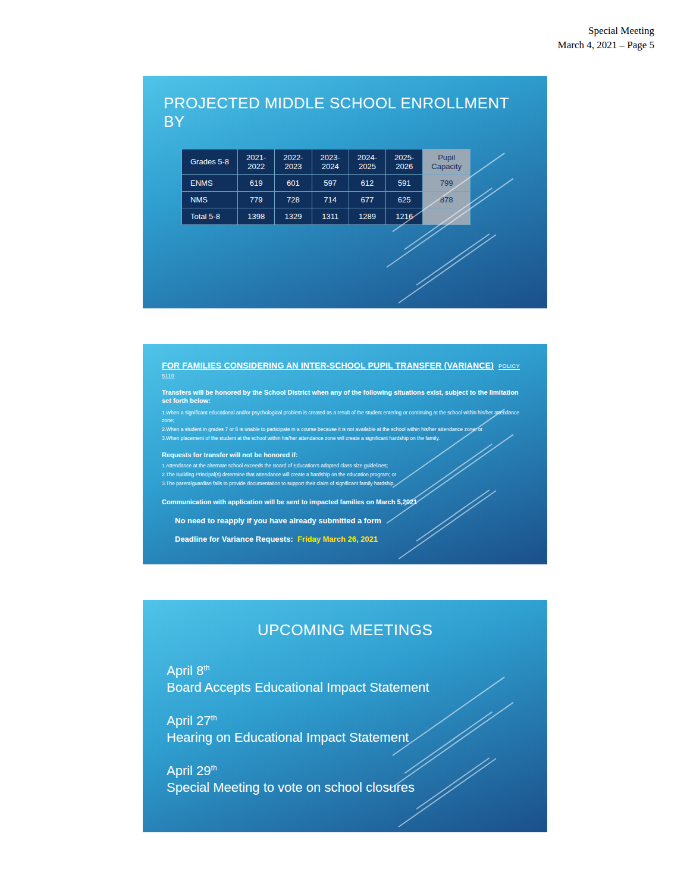Special Meeting
March 4, 2021 – Page 5
PROJECTED MIDDLE SCHOOL ENROLLMENT BY
| Grades 5-8 | 2021- 2022 | 2022- 2023 | 2023- 2024 | 2024- 2025 | 2025- 2026 | Pupil Capacity |
| --- | --- | --- | --- | --- | --- | --- |
| ENMS | 619 | 601 | 597 | 612 | 591 | 799 |
| NMS | 779 | 728 | 714 | 677 | 625 | 878 |
| Total 5-8 | 1398 | 1329 | 1311 | 1289 | 1216 | |
FOR FAMILIES CONSIDERING AN INTER-SCHOOL PUPIL TRANSFER (VARIANCE)POLICY 5110
Transfers will be honored by the School District when any of the following situations exist, subject to the limitation set forth below:
1.When a significant educational and/or psychological problem is created as a result of the student entering or continuing at the school within his/her attendance zone;
2.When a student in grades 7 or 8 is unable to participate in a course because it is not available at the school within his/her attendance zone; or
3.When placement of the student at the school within his/her attendance zone will create a significant hardship on the family.
Requests for transfer will not be honored if:
1.Attendance at the alternate school exceeds the Board of Education's adopted class size guidelines;
2.The Building Principal(s) determine that attendance will create a hardship on the education program; or
3.The parent/guardian fails to provide documentation to support their claim of significant family hardship.
Communication with application will be sent to impacted families on March 5,2021
No need to reapply if you have already submitted a form
Deadline for Variance Requests: Friday March 26, 2021
UPCOMING MEETINGS
April 8th
Board Accepts Educational Impact Statement
April 27th
Hearing on Educational Impact Statement
April 29th
Special Meeting to vote on school closures